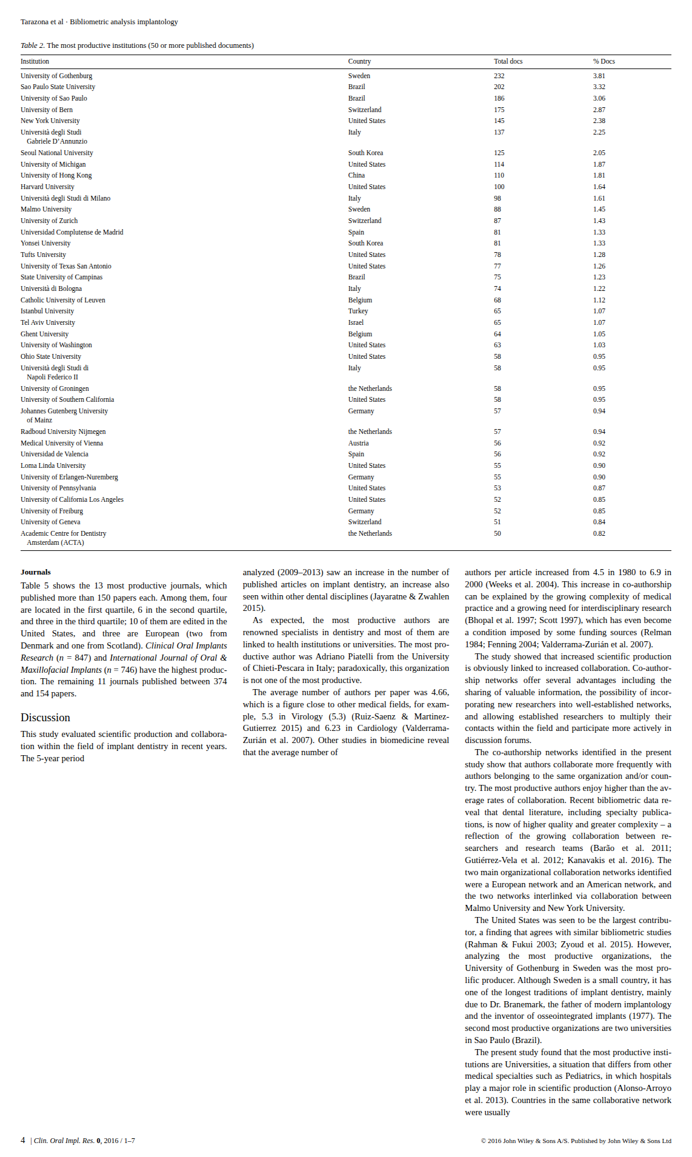Tarazona et al · Bibliometric analysis implantology
Table 2. The most productive institutions (50 or more published documents)
| Institution | Country | Total docs | % Docs |
| --- | --- | --- | --- |
| University of Gothenburg | Sweden | 232 | 3.81 |
| Sao Paulo State University | Brazil | 202 | 3.32 |
| University of Sao Paulo | Brazil | 186 | 3.06 |
| University of Bern | Switzerland | 175 | 2.87 |
| New York University | United States | 145 | 2.38 |
| Università degli Studi Gabriele D’Annunzio | Italy | 137 | 2.25 |
| Seoul National University | South Korea | 125 | 2.05 |
| University of Michigan | United States | 114 | 1.87 |
| University of Hong Kong | China | 110 | 1.81 |
| Harvard University | United States | 100 | 1.64 |
| Università degli Studi di Milano | Italy | 98 | 1.61 |
| Malmo University | Sweden | 88 | 1.45 |
| University of Zurich | Switzerland | 87 | 1.43 |
| Universidad Complutense de Madrid | Spain | 81 | 1.33 |
| Yonsei University | South Korea | 81 | 1.33 |
| Tufts University | United States | 78 | 1.28 |
| University of Texas San Antonio | United States | 77 | 1.26 |
| State University of Campinas | Brazil | 75 | 1.23 |
| Università di Bologna | Italy | 74 | 1.22 |
| Catholic University of Leuven | Belgium | 68 | 1.12 |
| Istanbul University | Turkey | 65 | 1.07 |
| Tel Aviv University | Israel | 65 | 1.07 |
| Ghent University | Belgium | 64 | 1.05 |
| University of Washington | United States | 63 | 1.03 |
| Ohio State University | United States | 58 | 0.95 |
| Università degli Studi di Napoli Federico II | Italy | 58 | 0.95 |
| University of Groningen | the Netherlands | 58 | 0.95 |
| University of Southern California | United States | 58 | 0.95 |
| Johannes Gutenberg University of Mainz | Germany | 57 | 0.94 |
| Radboud University Nijmegen | the Netherlands | 57 | 0.94 |
| Medical University of Vienna | Austria | 56 | 0.92 |
| Universidad de Valencia | Spain | 56 | 0.92 |
| Loma Linda University | United States | 55 | 0.90 |
| University of Erlangen-Nuremberg | Germany | 55 | 0.90 |
| University of Pennsylvania | United States | 53 | 0.87 |
| University of California Los Angeles | United States | 52 | 0.85 |
| University of Freiburg | Germany | 52 | 0.85 |
| University of Geneva | Switzerland | 51 | 0.84 |
| Academic Centre for Dentistry Amsterdam (ACTA) | the Netherlands | 50 | 0.82 |
Journals
Table 5 shows the 13 most productive journals, which published more than 150 papers each. Among them, four are located in the first quartile, 6 in the second quartile, and three in the third quartile; 10 of them are edited in the United States, and three are European (two from Denmark and one from Scotland). Clinical Oral Implants Research (n = 847) and International Journal of Oral & Maxillofacial Implants (n = 746) have the highest production. The remaining 11 journals published between 374 and 154 papers.
Discussion
This study evaluated scientific production and collaboration within the field of implant dentistry in recent years. The 5-year period
analyzed (2009–2013) saw an increase in the number of published articles on implant dentistry, an increase also seen within other dental disciplines (Jayaratne & Zwahlen 2015).
As expected, the most productive authors are renowned specialists in dentistry and most of them are linked to health institutions or universities. The most productive author was Adriano Piatelli from the University of Chieti-Pescara in Italy; paradoxically, this organization is not one of the most productive.
The average number of authors per paper was 4.66, which is a figure close to other medical fields, for example, 5.3 in Virology (5.3) (Ruiz-Saenz & Martinez-Gutierrez 2015) and 6.23 in Cardiology (Valderrama-Zurián et al. 2007). Other studies in biomedicine reveal that the average number of
authors per article increased from 4.5 in 1980 to 6.9 in 2000 (Weeks et al. 2004). This increase in co-authorship can be explained by the growing complexity of medical practice and a growing need for interdisciplinary research (Bhopal et al. 1997; Scott 1997), which has even become a condition imposed by some funding sources (Relman 1984; Fenning 2004; Valderrama-Zurián et al. 2007).
The study showed that increased scientific production is obviously linked to increased collaboration. Co-authorship networks offer several advantages including the sharing of valuable information, the possibility of incorporating new researchers into well-established networks, and allowing established researchers to multiply their contacts within the field and participate more actively in discussion forums.
The co-authorship networks identified in the present study show that authors collaborate more frequently with authors belonging to the same organization and/or country. The most productive authors enjoy higher than the average rates of collaboration. Recent bibliometric data reveal that dental literature, including specialty publications, is now of higher quality and greater complexity – a reflection of the growing collaboration between researchers and research teams (Barão et al. 2011; Gutiérrez-Vela et al. 2012; Kanavakis et al. 2016). The two main organizational collaboration networks identified were a European network and an American network, and the two networks interlinked via collaboration between Malmo University and New York University.
The United States was seen to be the largest contributor, a finding that agrees with similar bibliometric studies (Rahman & Fukui 2003; Zyoud et al. 2015). However, analyzing the most productive organizations, the University of Gothenburg in Sweden was the most prolific producer. Although Sweden is a small country, it has one of the longest traditions of implant dentistry, mainly due to Dr. Branemark, the father of modern implantology and the inventor of osseointegrated implants (1977). The second most productive organizations are two universities in Sao Paulo (Brazil).
The present study found that the most productive institutions are Universities, a situation that differs from other medical specialties such as Pediatrics, in which hospitals play a major role in scientific production (Alonso-Arroyo et al. 2013). Countries in the same collaborative network were usually
4 | Clin. Oral Impl. Res. 0, 2016 / 1–7
© 2016 John Wiley & Sons A/S. Published by John Wiley & Sons Ltd